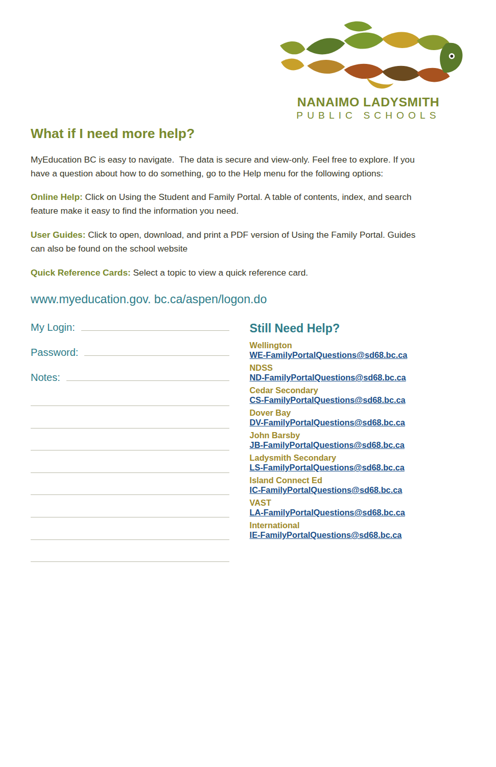NANAIMO LADYSMITH
PUBLIC SCHOOLS
What if I need more help?
MyEducation BC is easy to navigate. The data is secure and view-only. Feel free to explore. If you have a question about how to do something, go to the Help menu for the following options:
Online Help: Click on Using the Student and Family Portal. A table of contents, index, and search feature make it easy to find the information you need.
User Guides: Click to open, download, and print a PDF version of Using the Family Portal. Guides can also be found on the school website
Quick Reference Cards: Select a topic to view a quick reference card.
www.myeducation.gov. bc.ca/aspen/logon.do
My Login:
Password:
Notes:
Still Need Help?
Wellington
WE-FamilyPortalQuestions@sd68.bc.ca
NDSS
ND-FamilyPortalQuestions@sd68.bc.ca
Cedar Secondary
CS-FamilyPortalQuestions@sd68.bc.ca
Dover Bay
DV-FamilyPortalQuestions@sd68.bc.ca
John Barsby
JB-FamilyPortalQuestions@sd68.bc.ca
Ladysmith Secondary
LS-FamilyPortalQuestions@sd68.bc.ca
Island Connect Ed
IC-FamilyPortalQuestions@sd68.bc.ca
VAST
LA-FamilyPortalQuestions@sd68.bc.ca
International
IE-FamilyPortalQuestions@sd68.bc.ca